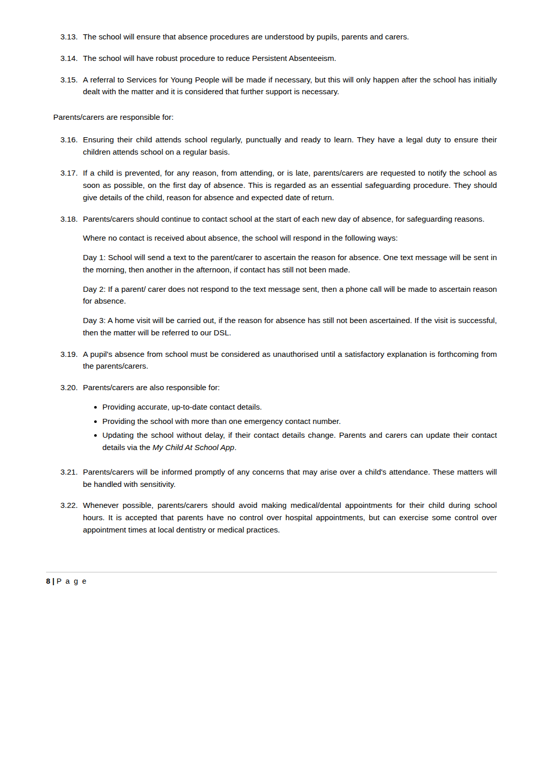3.13.
The school will ensure that absence procedures are understood by pupils, parents and carers.
3.14.
The school will have robust procedure to reduce Persistent Absenteeism.
3.15.
A referral to Services for Young People will be made if necessary, but this will only happen after the school has initially dealt with the matter and it is considered that further support is necessary.
Parents/carers are responsible for:
3.16.
Ensuring their child attends school regularly, punctually and ready to learn. They have a legal duty to ensure their children attends school on a regular basis.
3.17.
If a child is prevented, for any reason, from attending, or is late, parents/carers are requested to notify the school as soon as possible, on the first day of absence. This is regarded as an essential safeguarding procedure. They should give details of the child, reason for absence and expected date of return.
3.18.
Parents/carers should continue to contact school at the start of each new day of absence, for safeguarding reasons.
Where no contact is received about absence, the school will respond in the following ways:
Day 1: School will send a text to the parent/carer to ascertain the reason for absence. One text message will be sent in the morning, then another in the afternoon, if contact has still not been made.
Day 2: If a parent/ carer does not respond to the text message sent, then a phone call will be made to ascertain reason for absence.
Day 3: A home visit will be carried out, if the reason for absence has still not been ascertained. If the visit is successful, then the matter will be referred to our DSL.
3.19.
A pupil's absence from school must be considered as unauthorised until a satisfactory explanation is forthcoming from the parents/carers.
3.20.
Parents/carers are also responsible for:
Providing accurate, up-to-date contact details.
Providing the school with more than one emergency contact number.
Updating the school without delay, if their contact details change. Parents and carers can update their contact details via the My Child At School App.
3.21.
Parents/carers will be informed promptly of any concerns that may arise over a child's attendance. These matters will be handled with sensitivity.
3.22.
Whenever possible, parents/carers should avoid making medical/dental appointments for their child during school hours. It is accepted that parents have no control over hospital appointments, but can exercise some control over appointment times at local dentistry or medical practices.
8 | P a g e